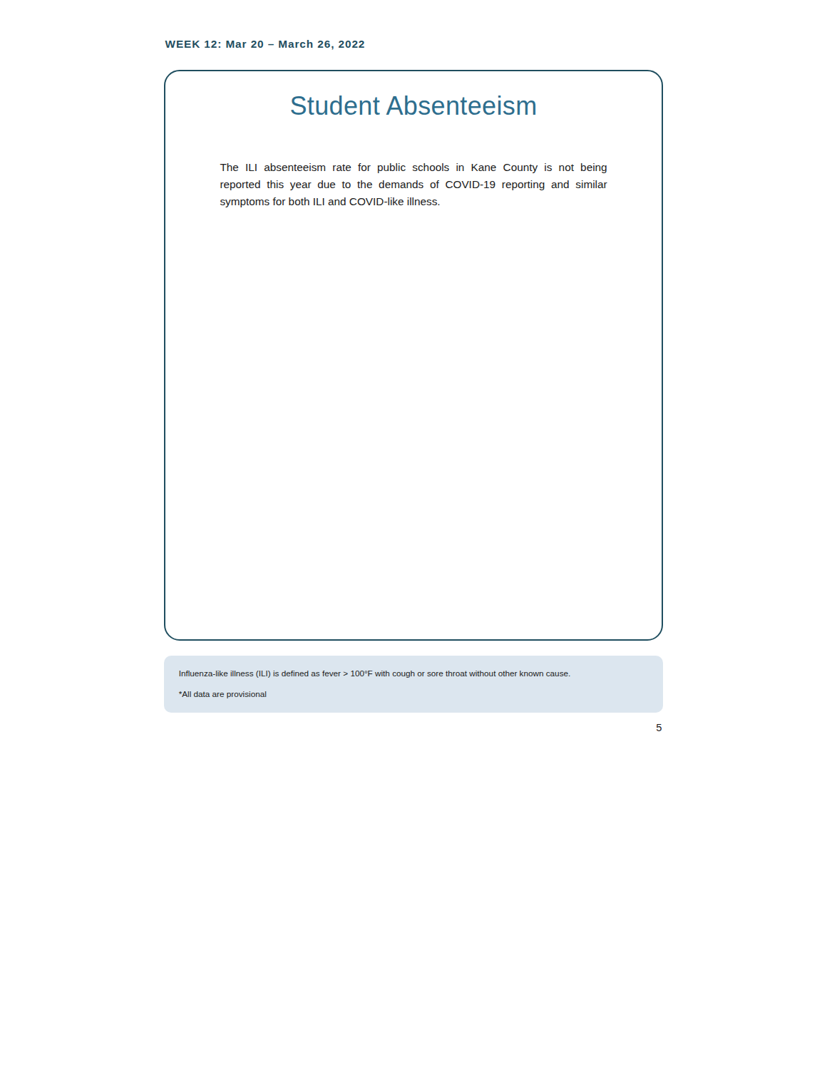WEEK 12: Mar 20 – March 26, 2022
Student Absenteeism
The ILI absenteeism rate for public schools in Kane County is not being reported this year due to the demands of COVID-19 reporting and similar symptoms for both ILI and COVID-like illness.
Influenza-like illness (ILI) is defined as fever > 100°F with cough or sore throat without other known cause.
*All data are provisional
5